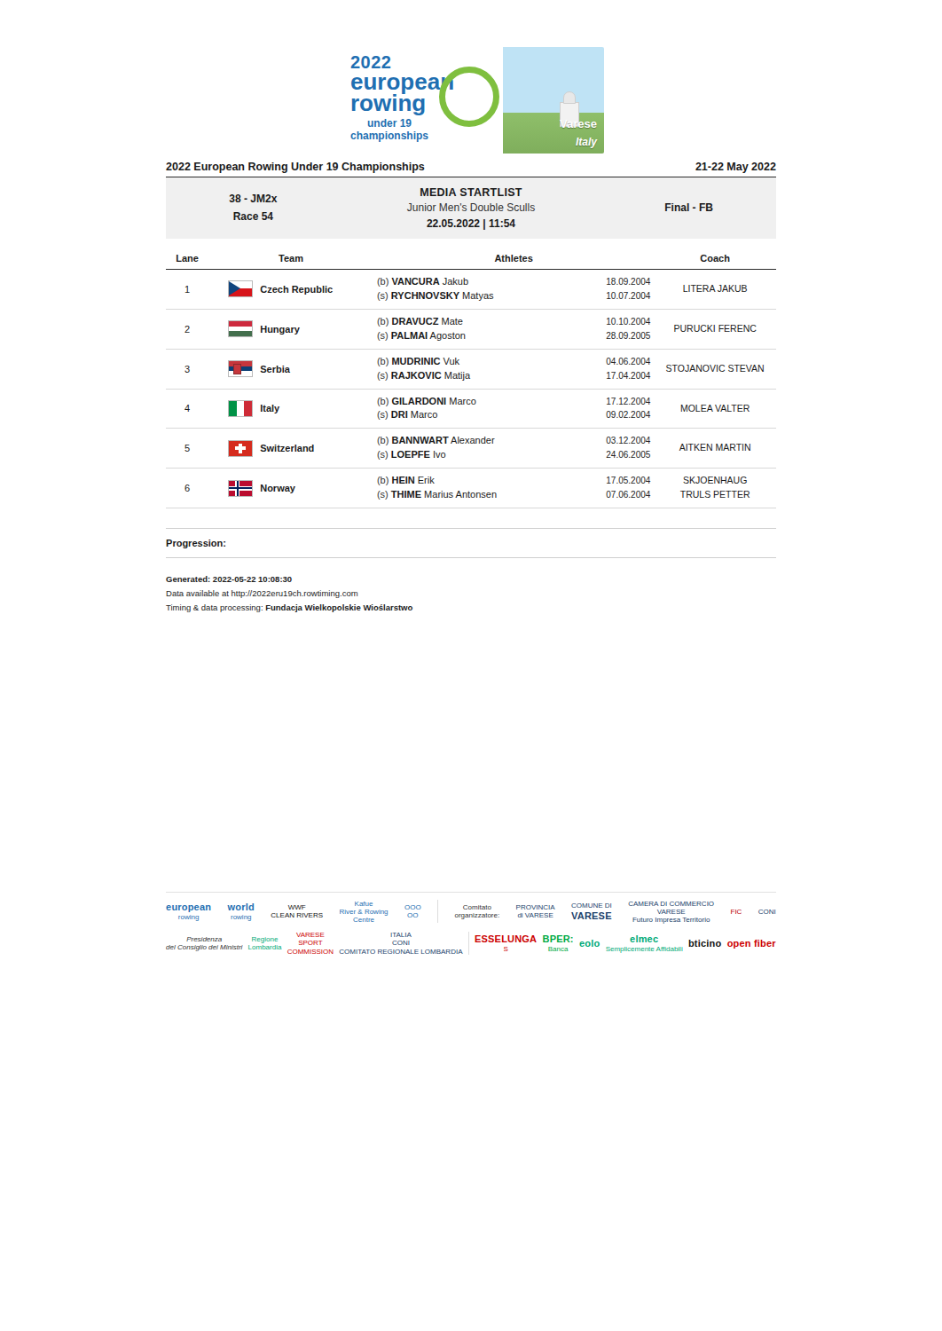2022
european
rowing
under 19
championships
Varese
Italy
2022 European Rowing Under 19 Championships
21-22 May 2022
38 - JM2x
Race 54
MEDIA STARTLIST
Junior Men's Double Sculls
22.05.2022 | 11:54
Final - FB
| Lane | Team | Athletes | Coach |
| --- | --- | --- | --- |
| 1 | Czech Republic | (b) VANCURA Jakub 18.09.2004 (s) RYCHNOVSKY Matyas 10.07.2004 | LITERA JAKUB |
| 2 | Hungary | (b) DRAVUCZ Mate 10.10.2004 (s) PALMAI Agoston 28.09.2005 | PURUCKI FERENC |
| 3 | Serbia | (b) MUDRINIC Vuk 04.06.2004 (s) RAJKOVIC Matija 17.04.2004 | STOJANOVIC STEVAN |
| 4 | Italy | (b) GILARDONI Marco 17.12.2004 (s) DRI Marco 09.02.2004 | MOLEA VALTER |
| 5 | Switzerland | (b) BANNWART Alexander 03.12.2004 (s) LOEPFE Ivo 24.06.2005 | AITKEN MARTIN |
| 6 | Norway | (b) HEIN Erik 17.05.2004 (s) THIME Marius Antonsen 07.06.2004 | SKJOENHAUG TRULS PETTER |
Progression:
Generated: 2022-05-22 10:08:30
Data available at http://2022eru19ch.rowtiming.com
Timing & data processing: Fundacja Wielkopolskie Wioślarstwo
european
rowing
world
rowing
WWF
CLEAN RIVERS
Kafue
River & Rowing
Centre
OOO
OO
Comitato
organizzatore:
PROVINCIA
di VARESE
COMUNE DI
VARESE
CAMERA DI COMMERCIO
VARESE
Futuro Impresa Territorio
FIC
CONI
Presidenza
del Consiglio dei Ministri
Regione
Lombardia
VARESE
SPORT
COMMISSION
ITALIA
CONI
COMITATO REGIONALE LOMBARDIA
ESSELUNGA
S
BPER:
Banca
eolo
elmec
Semplicemente Affidabili
bticino
open fiber